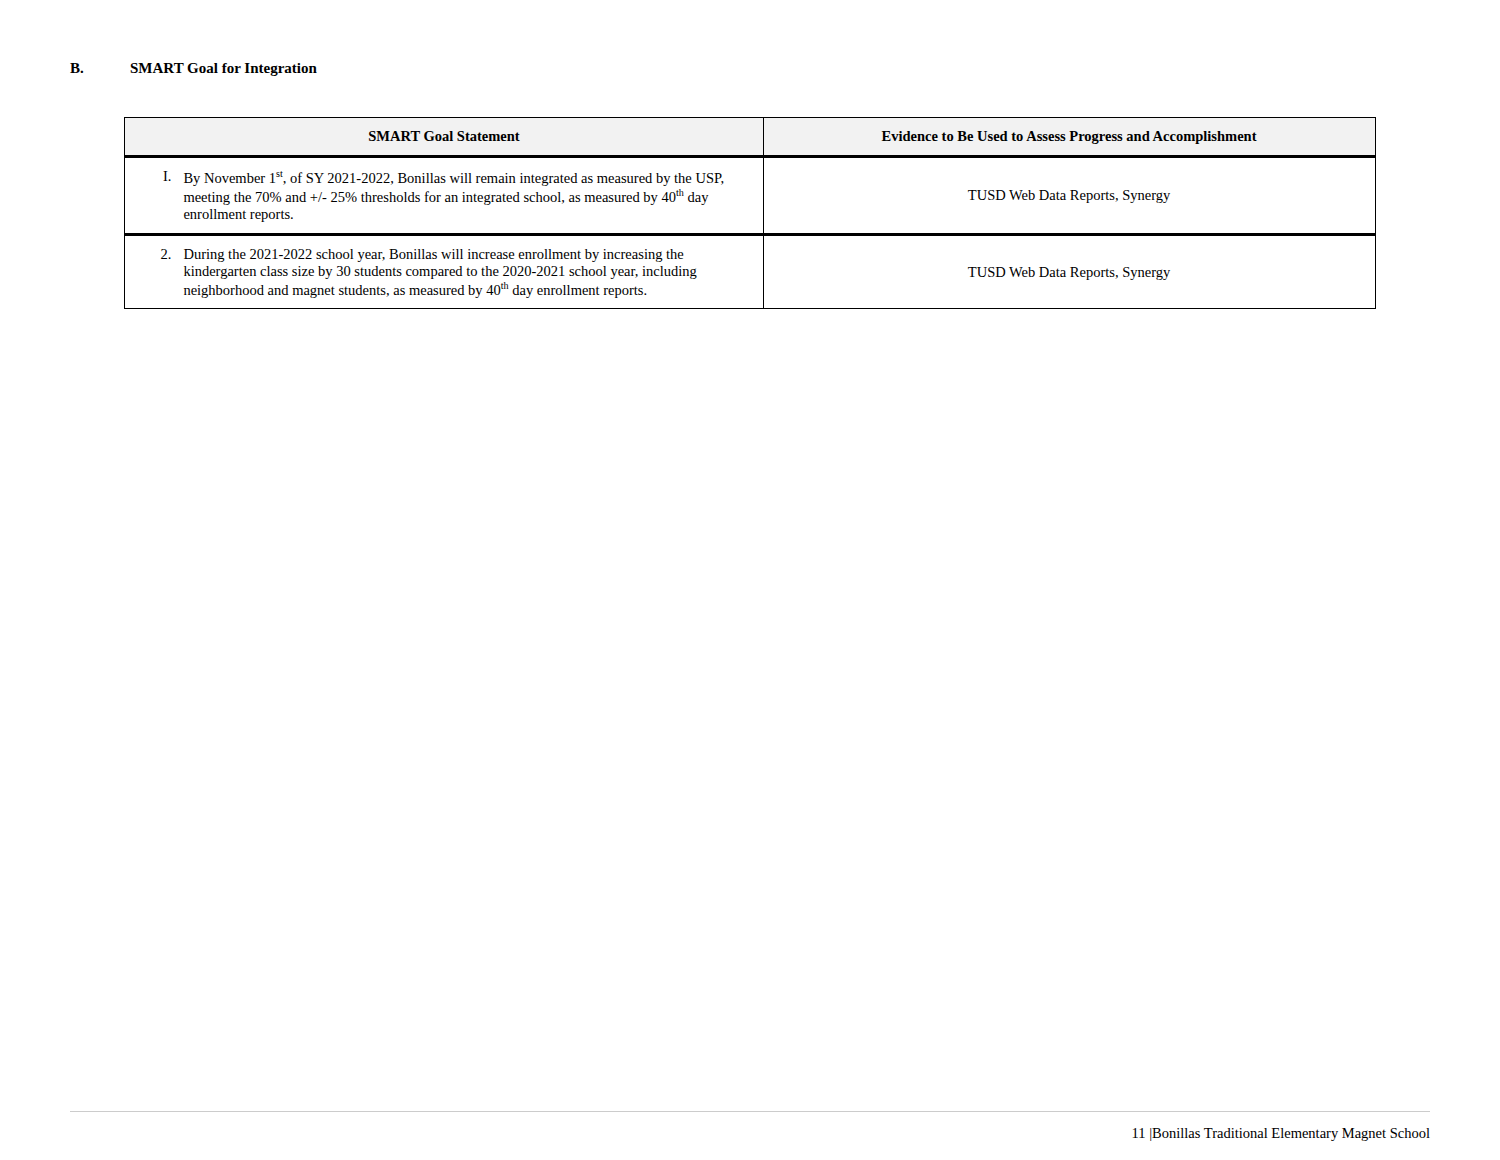B. SMART Goal for Integration
| SMART Goal Statement | Evidence to Be Used to Assess Progress and Accomplishment |
| --- | --- |
| I. By November 1 st , of SY 2021-2022, Bonillas will remain integrated as measured by the USP, meeting the 70% and +/- 25% thresholds for an integrated school, as measured by 40 th day enrollment reports. | TUSD Web Data Reports, Synergy |
| 2. During the 2021-2022 school year, Bonillas will increase enrollment by increasing the kindergarten class size by 30 students compared to the 2020-2021 school year, including neighborhood and magnet students, as measured by 40 th day enrollment reports. | TUSD Web Data Reports, Synergy |
11 |Bonillas Traditional Elementary Magnet School